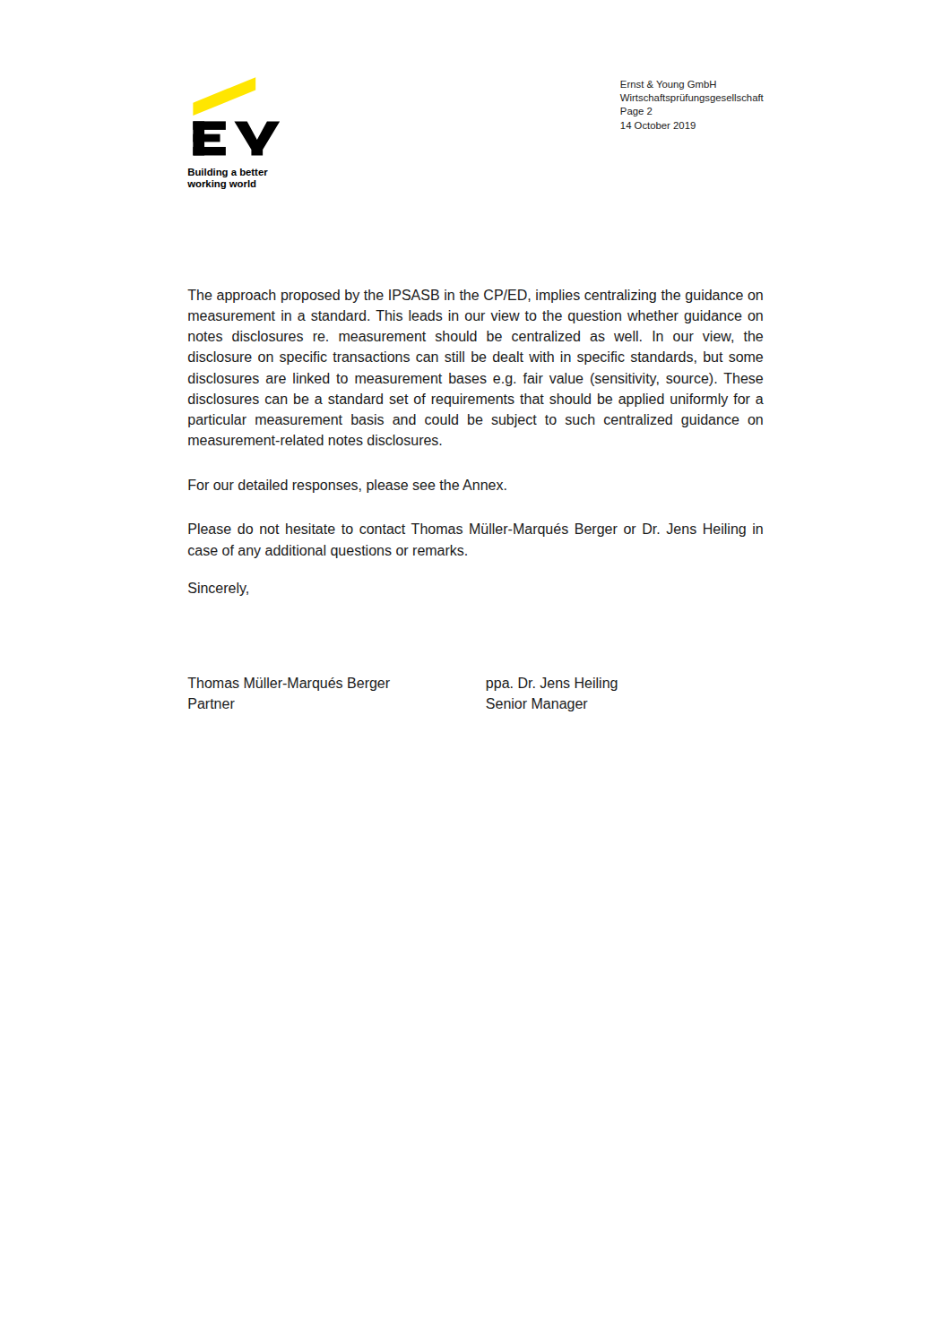Building a better
working world
Ernst & Young GmbH
Wirtschaftsprüfungsgesellschaft
Page 2
14 October 2019
The approach proposed by the IPSASB in the CP/ED, implies centralizing the guidance on measurement in a standard. This leads in our view to the question whether guidance on notes disclosures re. measurement should be centralized as well. In our view, the disclosure on specific transactions can still be dealt with in specific standards, but some disclosures are linked to measurement bases e.g. fair value (sensitivity, source). These disclosures can be a standard set of requirements that should be applied uniformly for a particular measurement basis and could be subject to such centralized guidance on measurement-related notes disclosures.
For our detailed responses, please see the Annex.
Please do not hesitate to contact Thomas Müller-Marqués Berger or Dr. Jens Heiling in case of any additional questions or remarks.
Sincerely,
Thomas Müller-Marqués Berger
Partner
ppa. Dr. Jens Heiling
Senior Manager